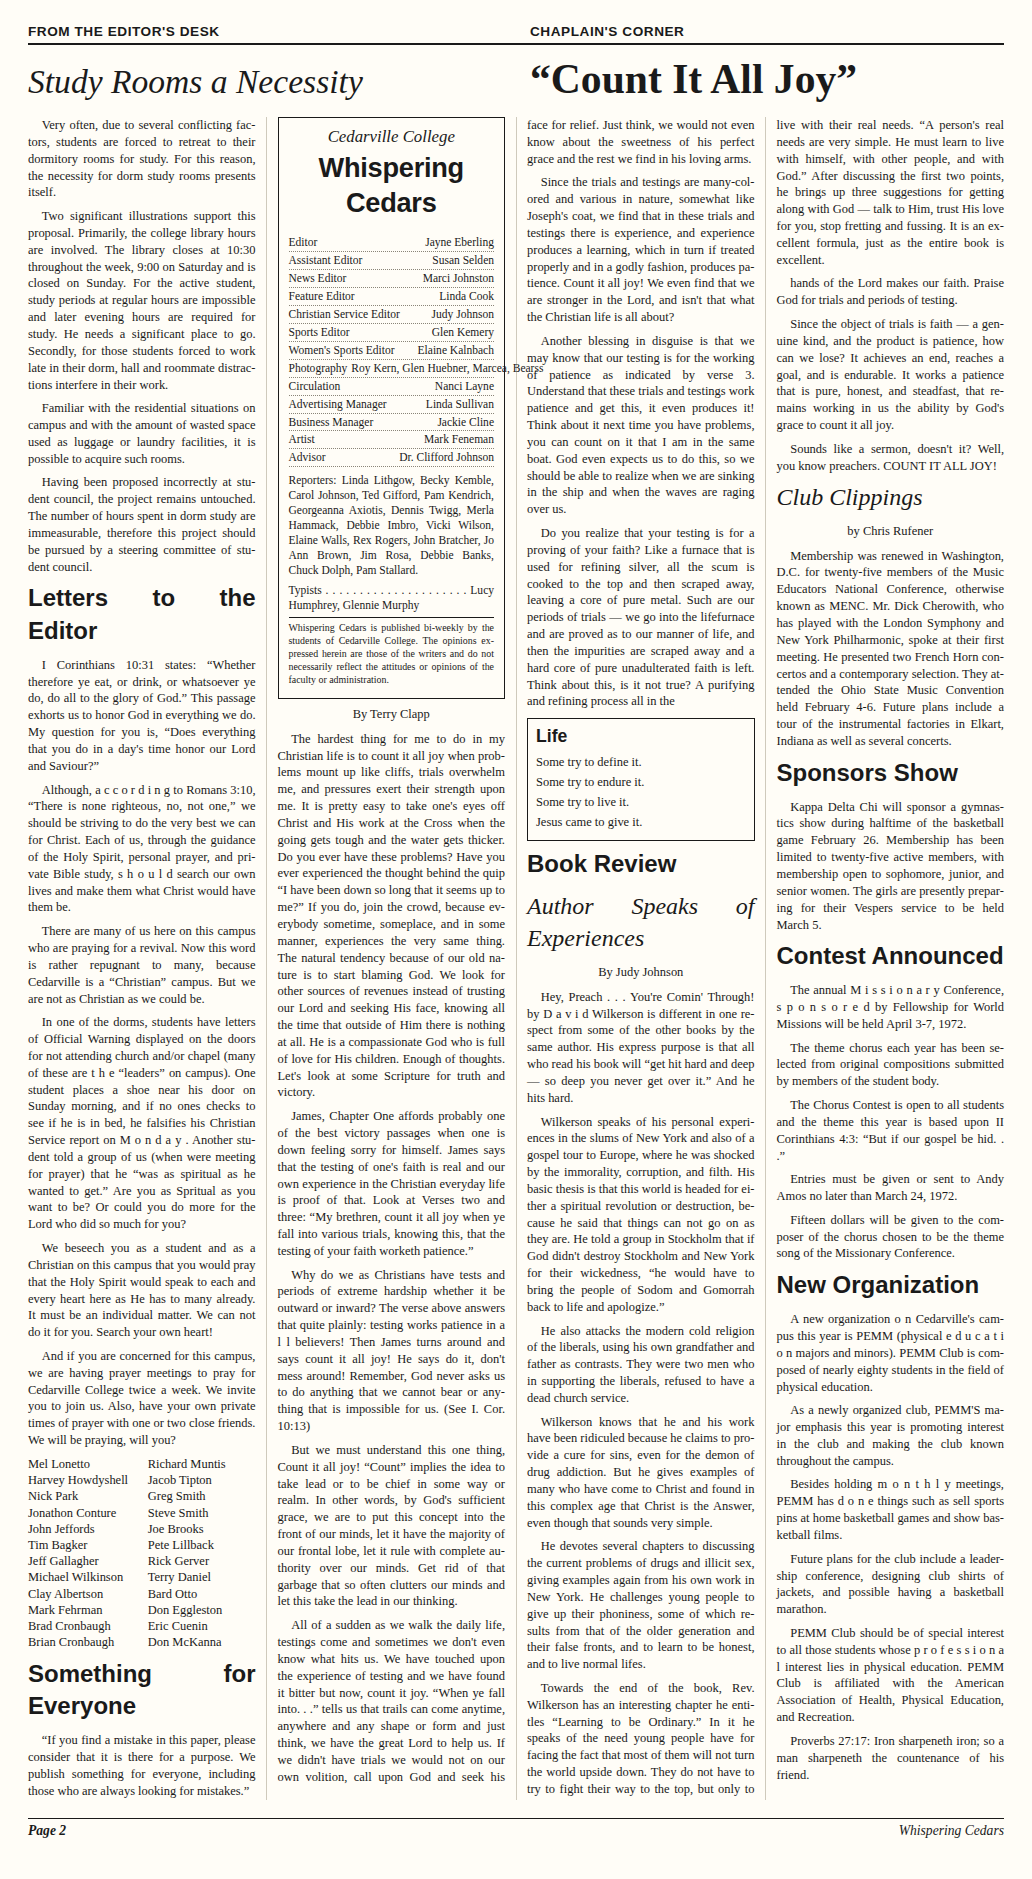From the Editor's Desk
Chaplain's Corner
Study Rooms a Necessity
“Count It All Joy”
Very often, due to several conflicting factors, students are forced to retreat to their dormitory rooms for study. For this reason, the necessity for dorm study rooms presents itself.
Two significant illustrations support this proposal. Primarily, the college library hours are involved. The library closes at 10:30 throughout the week, 9:00 on Saturday and is closed on Sunday. For the active student, study periods at regular hours are impossible and later evening hours are required for study. He needs a significant place to go. Secondly, for those students forced to work late in their dorm, hall and roommate distractions interfere in their work.
Familiar with the residential situations on campus and with the amount of wasted space used as luggage or laundry facilities, it is possible to acquire such rooms.
Having been proposed incorrectly at student council, the project remains untouched. The number of hours spent in dorm study are immeasurable, therefore this project should be pursued by a steering committee of student council.
Letters to the Editor
I Corinthians 10:31 states: “Whether therefore ye eat, or drink, or whatsoever ye do, do all to the glory of God.” This passage exhorts us to honor God in everything we do. My question for you is, “Does everything that you do in a day's time honor our Lord and Saviour?”
Although, a c c o r d i n g to Romans 3:10, “There is none righteous, no, not one,” we should be striving to do the very best we can for Christ. Each of us, through the guidance of the Holy Spirit, personal prayer, and private Bible study, s h o u l d search our own lives and make them what Christ would have them be.
There are many of us here on this campus who are praying for a revival. Now this word is rather repugnant to many, because Cedarville is a “Christian” campus. But we are not as Christian as we could be.
In one of the dorms, students have letters of Official Warning displayed on the doors for not attending church and/or chapel (many of these are t h e “leaders” on campus). One student places a shoe near his door on Sunday morning, and if no ones checks to see if he is in bed, he falsifies his Christian Service report on M o n d a y . Another student told a group of us (when were meeting for prayer) that he “was as spiritual as he wanted to get.” Are you as Spritual as you want to be? Or could you do more for the Lord who did so much for you?
We beseech you as a student and as a Christian on this campus that you would pray that the Holy Spirit would speak to each and every heart here as He has to many already. It must be an individual matter. We can not do it for you. Search your own heart!
And if you are concerned for this campus, we are having prayer meetings to pray for Cedarville College twice a week. We invite you to join us. Also, have your own private times of prayer with one or two close friends. We will be praying, will you?
Mel Lonetto
Harvey Howdyshell
Nick Park
Jonathon Conture
John Jeffords
Tim Bagker
Jeff Gallagher
Michael Wilkinson
Clay Albertson
Mark Fehrman
Brad Cronbaugh
Brian Cronbaugh
Richard Muntis
Jacob Tipton
Greg Smith
Steve Smith
Joe Brooks
Pete Lillback
Rick Gerver
Terry Daniel
Bard Otto
Don Eggleston
Eric Cuenin
Don McKanna
Something for Everyone
“If you find a mistake in this paper, please consider that it is there for a purpose. We publish something for everyone, including those who are always looking for mistakes.”
Cedarville College
Whispering Cedars
Editor Jayne Eberling
Assistant Editor Susan Selden
News Editor Marci Johnston
Feature Editor Linda Cook
Christian Service Editor Judy Johnson
Sports Editor Glen Kemery
Women's Sports Editor Elaine Kalnbach
Photography Roy Kern, Glen Huebner, Marcea, Bearss
Circulation Nanci Layne
Advertising Manager Linda Sullivan
Business Manager Jackie Cline
Artist Mark Feneman
Advisor Dr. Clifford Johnson
Reporters: Linda Lithgow, Becky Kemble, Carol Johnson, Ted Gifford, Pam Kendrich, Georgeanna Axiotis, Dennis Twigg, Merla Hammack, Debbie Imbro, Vicki Wilson, Elaine Walls, Rex Rogers, John Bratcher, Jo Ann Brown, Jim Rosa, Debbie Banks, Chuck Dolph, Pam Stallard.
Typists . . . . . . . . . . . . . . . . . . . . . Lucy Humphrey, Glennie Murphy
Whispering Cedars is published bi-weekly by the students of Cedarville College. The opinions expressed herein are those of the writers and do not necessarily reflect the attitudes or opinions of the faculty or administration.
By Terry Clapp
The hardest thing for me to do in my Christian life is to count it all joy when problems mount up like cliffs, trials overwhelm me, and pressures exert their strength upon me. It is pretty easy to take one's eyes off Christ and His work at the Cross when the going gets tough and the water gets thicker. Do you ever have these problems? Have you ever experienced the thought behind the quip “I have been down so long that it seems up to me?” If you do, join the crowd, because everybody sometime, someplace, and in some manner, experiences the very same thing. The natural tendency because of our old nature is to start blaming God. We look for other sources of revenues instead of trusting our Lord and seeking His face, knowing all the time that outside of Him there is nothing at all. He is a compassionate God who is full of love for His children. Enough of thoughts. Let's look at some Scripture for truth and victory.
James, Chapter One affords probably one of the best victory passages when one is down feeling sorry for himself. James says that the testing of one's faith is real and our own experience in the Christian everyday life is proof of that. Look at Verses two and three: “My brethren, count it all joy when ye fall into various trials, knowing this, that the testing of your faith worketh patience.”
Why do we as Christians have tests and periods of extreme hardship whether it be outward or inward? The verse above answers that quite plainly: testing works patience in a l l believers! Then James turns around and says count it all joy! He says do it, don't mess around! Remember, God never asks us to do anything that we cannot bear or anything that is impossible for us. (See I. Cor. 10:13)
But we must understand this one thing, Count it all joy! “Count” implies the idea to take lead or to be chief in some way or realm. In other words, by God's sufficient grace, we are to put this concept into the front of our minds, let it have the majority of our frontal lobe, let it rule with complete authority over our minds. Get rid of that garbage that so often clutters our minds and let this take the lead in our thinking.
All of a sudden as we walk the daily life, testings come and sometimes we don't even know what hits us. We have touched upon the experience of testing and we have found it bitter but now, count it joy. “When ye fall into. . .” tells us that trails can come anytime, anywhere and any shape or form and just think, we have the great Lord to help us. If we didn't have trials we would not on our own volition, call upon God and seek his face for relief. Just think, we would not even know about the sweetness of his perfect grace and the rest we find in his loving arms.
Since the trials and testings are many-colored and various in nature, somewhat like Joseph's coat, we find that in these trials and testings there is experience, and experience produces a learning, which in turn if treated properly and in a godly fashion, produces patience. Count it all joy! We even find that we are stronger in the Lord, and isn't that what the Christian life is all about?
Another blessing in disguise is that we may know that our testing is for the working of patience as indicated by verse 3. Understand that these trials and testings work patience and get this, it even produces it! Think about it next time you have problems, you can count on it that I am in the same boat. God even expects us to do this, so we should be able to realize when we are sinking in the ship and when the waves are raging over us.
Do you realize that your testing is for a proving of your faith? Like a furnace that is used for refining silver, all the scum is cooked to the top and then scraped away, leaving a core of pure metal. Such are our periods of trials — we go into the lifefurnace and are proved as to our manner of life, and then the impurities are scraped away and a hard core of pure unadulterated faith is left. Think about this, is it not true? A purifying and refining process all in the
Life
Some try to define it.
Some try to endure it.
Some try to live it.
Jesus came to give it.
Book Review
Author Speaks of Experiences
By Judy Johnson
Hey, Preach . . . You're Comin' Through! by D a v i d Wilkerson is different in one respect from some of the other books by the same author. His express purpose is that all who read his book will “get hit hard and deep — so deep you never get over it.” And he hits hard.
Wilkerson speaks of his personal experiences in the slums of New York and also of a gospel tour to Europe, where he was shocked by the immorality, corruption, and filth. His basic thesis is that this world is headed for either a spiritual revolution or destruction, because he said that things can not go on as they are. He told a group in Stockholm that if God didn't destroy Stockholm and New York for their wickedness, “he would have to bring the people of Sodom and Gomorrah back to life and apologize.”
He also attacks the modern cold religion of the liberals, using his own grandfather and father as contrasts. They were two men who in supporting the liberals, refused to have a dead church service.
Wilkerson knows that he and his work have been ridiculed because he claims to provide a cure for sins, even for the demon of drug addiction. But he gives examples of many who have come to Christ and found in this complex age that Christ is the Answer, even though that sounds very simple.
He devotes several chapters to discussing the current problems of drugs and illicit sex, giving examples again from his own work in New York. He challenges young people to give up their phoniness, some of which results from that of the older generation and their false fronts, and to learn to be honest, and to live normal lifes.
Towards the end of the book, Rev. Wilkerson has an interesting chapter he entitles “Learning to be Ordinary.” In it he speaks of the need young people have for facing the fact that most of them will not turn the world upside down. They do not have to try to fight their way to the top, but only to live with their real needs. “A person's real needs are very simple. He must learn to live with himself, with other people, and with God.” After discussing the first two points, he brings up three suggestions for getting along with God — talk to Him, trust His love for you, stop fretting and fussing. It is an excellent formula, just as the entire book is excellent.
hands of the Lord makes our faith. Praise God for trials and periods of testing.
Since the object of trials is faith — a genuine kind, and the product is patience, how can we lose? It achieves an end, reaches a goal, and is endurable. It works a patience that is pure, honest, and steadfast, that remains working in us the ability by God's grace to count it all joy.
Sounds like a sermon, doesn't it? Well, you know preachers. COUNT IT ALL JOY!
Club Clippings
by Chris Rufener
Membership was renewed in Washington, D.C. for twenty-five members of the Music Educators National Conference, otherwise known as MENC. Mr. Dick Cherowith, who has played with the London Symphony and New York Philharmonic, spoke at their first meeting. He presented two French Horn concertos and a contemporary selection. They attended the Ohio State Music Convention held February 4-6. Future plans include a tour of the instrumental factories in Elkart, Indiana as well as several concerts.
Sponsors Show
Kappa Delta Chi will sponsor a gymnastics show during halftime of the basketball game February 26. Membership has been limited to twenty-five active members, with membership open to sophomore, junior, and senior women. The girls are presently preparing for their Vespers service to be held March 5.
Contest Announced
The annual M i s s i o n a r y Conference, s p o n s o r e d by Fellowship for World Missions will be held April 3-7, 1972.
The theme chorus each year has been selected from original compositions submitted by members of the student body.
The Chorus Contest is open to all students and the theme this year is based upon II Corinthians 4:3: “But if our gospel be hid. . .”
Entries must be given or sent to Andy Amos no later than March 24, 1972.
Fifteen dollars will be given to the composer of the chorus chosen to be the theme song of the Missionary Conference.
New Organization
A new organization o n Cedarville's campus this year is PEMM (physical e d u c a t i o n majors and minors). PEMM Club is composed of nearly eighty students in the field of physical education.
As a newly organized club, PEMM'S major emphasis this year is promoting interest in the club and making the club known throughout the campus.
Besides holding m o n t h l y meetings, PEMM has d o n e things such as sell sports pins at home basketball games and show basketball films.
Future plans for the club include a leadership conference, designing club shirts of jackets, and possible having a basketball marathon.
PEMM Club should be of special interest to all those students whose p r o f e s s i o n a l interest lies in physical education. PEMM Club is affiliated with the American Association of Health, Physical Education, and Recreation.
Proverbs 27:17: Iron sharpeneth iron; so a man sharpeneth the countenance of his friend.
Page 2 Whispering Cedars